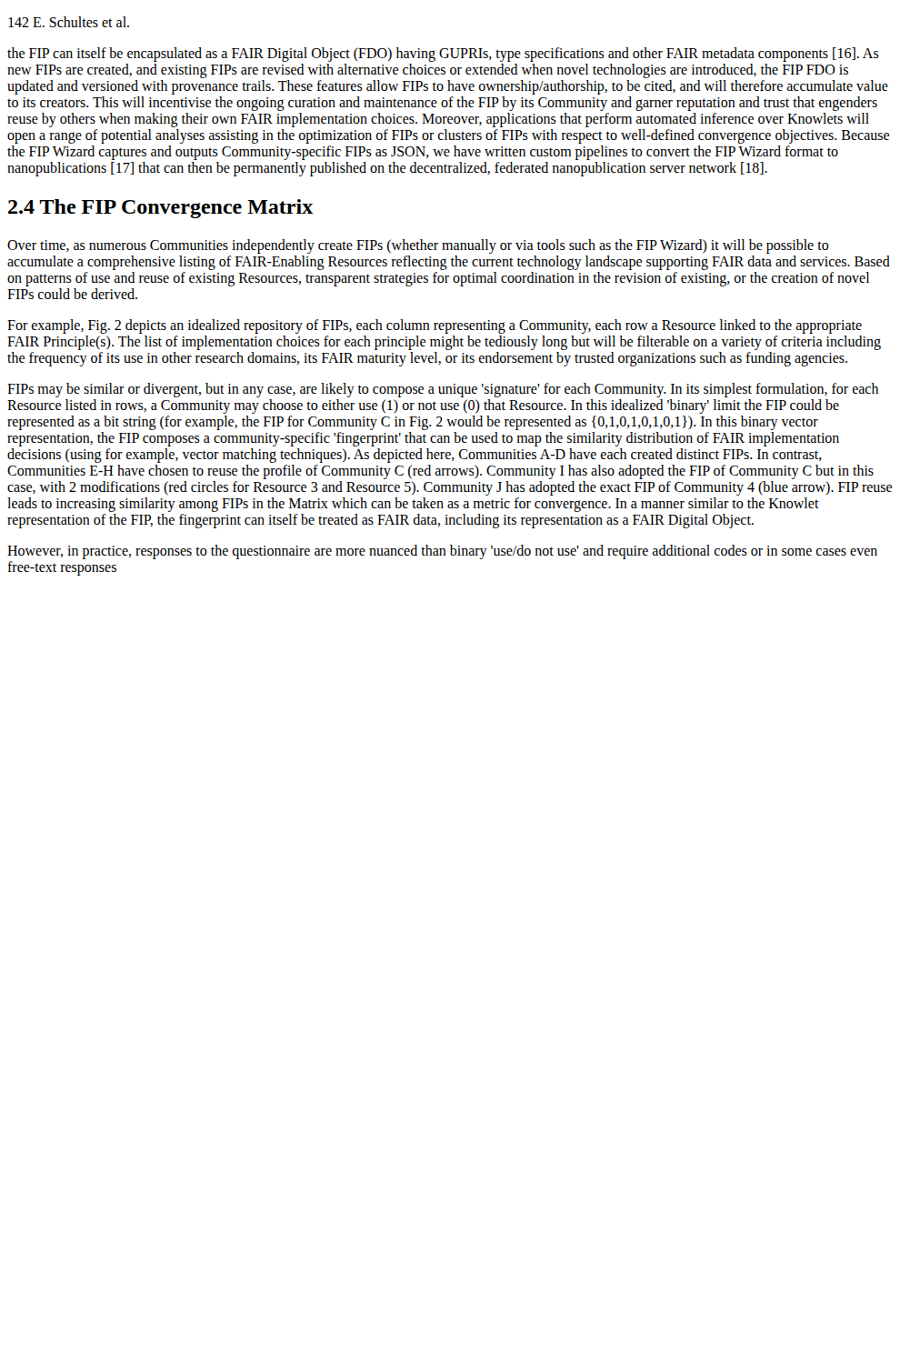142 E. Schultes et al.
the FIP can itself be encapsulated as a FAIR Digital Object (FDO) having GUPRIs, type specifications and other FAIR metadata components [16]. As new FIPs are created, and existing FIPs are revised with alternative choices or extended when novel technologies are introduced, the FIP FDO is updated and versioned with provenance trails. These features allow FIPs to have ownership/authorship, to be cited, and will therefore accumulate value to its creators. This will incentivise the ongoing curation and maintenance of the FIP by its Community and garner reputation and trust that engenders reuse by others when making their own FAIR implementation choices. Moreover, applications that perform automated inference over Knowlets will open a range of potential analyses assisting in the optimization of FIPs or clusters of FIPs with respect to well-defined convergence objectives. Because the FIP Wizard captures and outputs Community-specific FIPs as JSON, we have written custom pipelines to convert the FIP Wizard format to nanopublications [17] that can then be permanently published on the decentralized, federated nanopublication server network [18].
2.4 The FIP Convergence Matrix
Over time, as numerous Communities independently create FIPs (whether manually or via tools such as the FIP Wizard) it will be possible to accumulate a comprehensive listing of FAIR-Enabling Resources reflecting the current technology landscape supporting FAIR data and services. Based on patterns of use and reuse of existing Resources, transparent strategies for optimal coordination in the revision of existing, or the creation of novel FIPs could be derived.
For example, Fig. 2 depicts an idealized repository of FIPs, each column representing a Community, each row a Resource linked to the appropriate FAIR Principle(s). The list of implementation choices for each principle might be tediously long but will be filterable on a variety of criteria including the frequency of its use in other research domains, its FAIR maturity level, or its endorsement by trusted organizations such as funding agencies.
FIPs may be similar or divergent, but in any case, are likely to compose a unique 'signature' for each Community. In its simplest formulation, for each Resource listed in rows, a Community may choose to either use (1) or not use (0) that Resource. In this idealized 'binary' limit the FIP could be represented as a bit string (for example, the FIP for Community C in Fig. 2 would be represented as {0,1,0,1,0,1,0,1}). In this binary vector representation, the FIP composes a community-specific 'fingerprint' that can be used to map the similarity distribution of FAIR implementation decisions (using for example, vector matching techniques). As depicted here, Communities A-D have each created distinct FIPs. In contrast, Communities E-H have chosen to reuse the profile of Community C (red arrows). Community I has also adopted the FIP of Community C but in this case, with 2 modifications (red circles for Resource 3 and Resource 5). Community J has adopted the exact FIP of Community 4 (blue arrow). FIP reuse leads to increasing similarity among FIPs in the Matrix which can be taken as a metric for convergence. In a manner similar to the Knowlet representation of the FIP, the fingerprint can itself be treated as FAIR data, including its representation as a FAIR Digital Object.
However, in practice, responses to the questionnaire are more nuanced than binary 'use/do not use' and require additional codes or in some cases even free-text responses